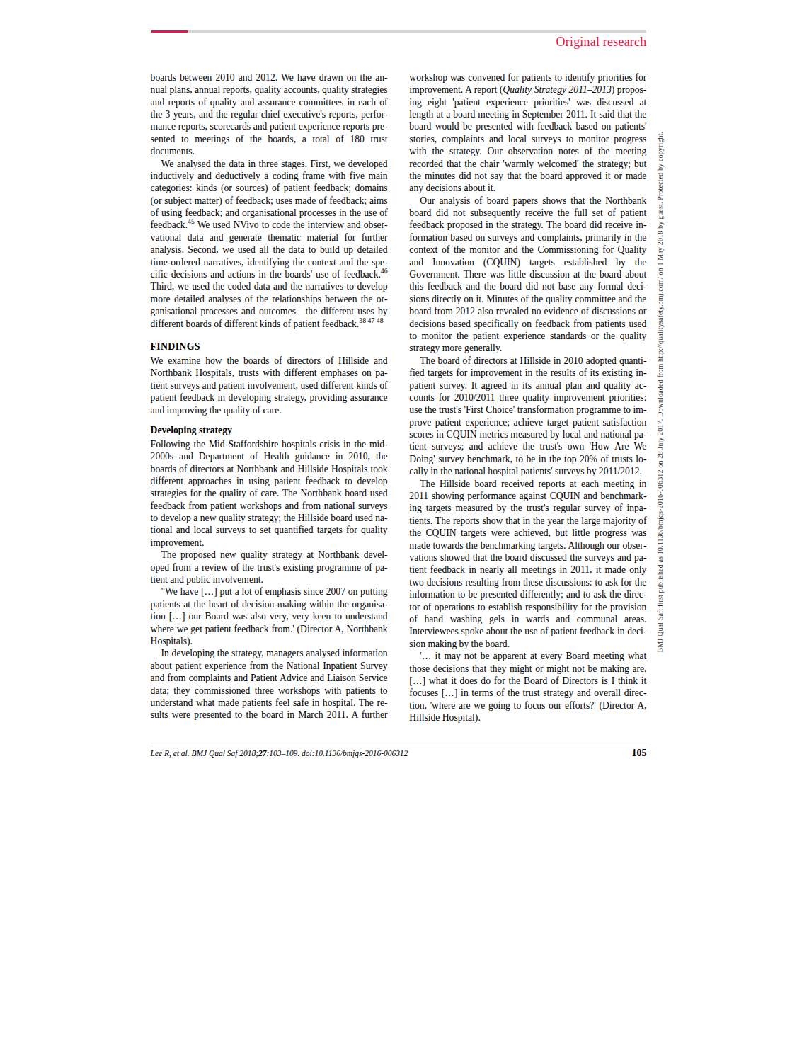Original research
BMJ Qual Saf: first published as 10.1136/bmjqs-2016-006312 on 28 July 2017. Downloaded from http://qualitysafety.bmj.com/ on 1 May 2018 by guest. Protected by copyright.
boards between 2010 and 2012. We have drawn on the annual plans, annual reports, quality accounts, quality strategies and reports of quality and assurance committees in each of the 3 years, and the regular chief executive's reports, performance reports, scorecards and patient experience reports presented to meetings of the boards, a total of 180 trust documents.
We analysed the data in three stages. First, we developed inductively and deductively a coding frame with five main categories: kinds (or sources) of patient feedback; domains (or subject matter) of feedback; uses made of feedback; aims of using feedback; and organisational processes in the use of feedback.45 We used NVivo to code the interview and observational data and generate thematic material for further analysis. Second, we used all the data to build up detailed time-ordered narratives, identifying the context and the specific decisions and actions in the boards' use of feedback.46 Third, we used the coded data and the narratives to develop more detailed analyses of the relationships between the organisational processes and outcomes—the different uses by different boards of different kinds of patient feedback.38 47 48
Findings
We examine how the boards of directors of Hillside and Northbank Hospitals, trusts with different emphases on patient surveys and patient involvement, used different kinds of patient feedback in developing strategy, providing assurance and improving the quality of care.
Developing strategy
Following the Mid Staffordshire hospitals crisis in the mid-2000s and Department of Health guidance in 2010, the boards of directors at Northbank and Hillside Hospitals took different approaches in using patient feedback to develop strategies for the quality of care. The Northbank board used feedback from patient workshops and from national surveys to develop a new quality strategy; the Hillside board used national and local surveys to set quantified targets for quality improvement.
The proposed new quality strategy at Northbank developed from a review of the trust's existing programme of patient and public involvement.
"We have […] put a lot of emphasis since 2007 on putting patients at the heart of decision-making within the organisation […] our Board was also very, very keen to understand where we get patient feedback from.' (Director A, Northbank Hospitals).
In developing the strategy, managers analysed information about patient experience from the National Inpatient Survey and from complaints and Patient Advice and Liaison Service data; they commissioned three workshops with patients to understand what made patients feel safe in hospital. The results were presented to the board in March 2011. A further workshop was convened for patients to identify priorities for improvement. A report (Quality Strategy 2011–2013) proposing eight 'patient experience priorities' was discussed at length at a board meeting in September 2011. It said that the board would be presented with feedback based on patients' stories, complaints and local surveys to monitor progress with the strategy. Our observation notes of the meeting recorded that the chair 'warmly welcomed' the strategy; but the minutes did not say that the board approved it or made any decisions about it.
Our analysis of board papers shows that the Northbank board did not subsequently receive the full set of patient feedback proposed in the strategy. The board did receive information based on surveys and complaints, primarily in the context of the monitor and the Commissioning for Quality and Innovation (CQUIN) targets established by the Government. There was little discussion at the board about this feedback and the board did not base any formal decisions directly on it. Minutes of the quality committee and the board from 2012 also revealed no evidence of discussions or decisions based specifically on feedback from patients used to monitor the patient experience standards or the quality strategy more generally.
The board of directors at Hillside in 2010 adopted quantified targets for improvement in the results of its existing inpatient survey. It agreed in its annual plan and quality accounts for 2010/2011 three quality improvement priorities: use the trust's 'First Choice' transformation programme to improve patient experience; achieve target patient satisfaction scores in CQUIN metrics measured by local and national patient surveys; and achieve the trust's own 'How Are We Doing' survey benchmark, to be in the top 20% of trusts locally in the national hospital patients' surveys by 2011/2012.
The Hillside board received reports at each meeting in 2011 showing performance against CQUIN and benchmarking targets measured by the trust's regular survey of inpatients. The reports show that in the year the large majority of the CQUIN targets were achieved, but little progress was made towards the benchmarking targets. Although our observations showed that the board discussed the surveys and patient feedback in nearly all meetings in 2011, it made only two decisions resulting from these discussions: to ask for the information to be presented differently; and to ask the director of operations to establish responsibility for the provision of hand washing gels in wards and communal areas. Interviewees spoke about the use of patient feedback in decision making by the board.
'… it may not be apparent at every Board meeting what those decisions that they might or might not be making are. […] what it does do for the Board of Directors is I think it focuses […] in terms of the trust strategy and overall direction, 'where are we going to focus our efforts?' (Director A, Hillside Hospital).
Lee R, et al. BMJ Qual Saf 2018;27:103–109. doi:10.1136/bmjqs-2016-006312
105